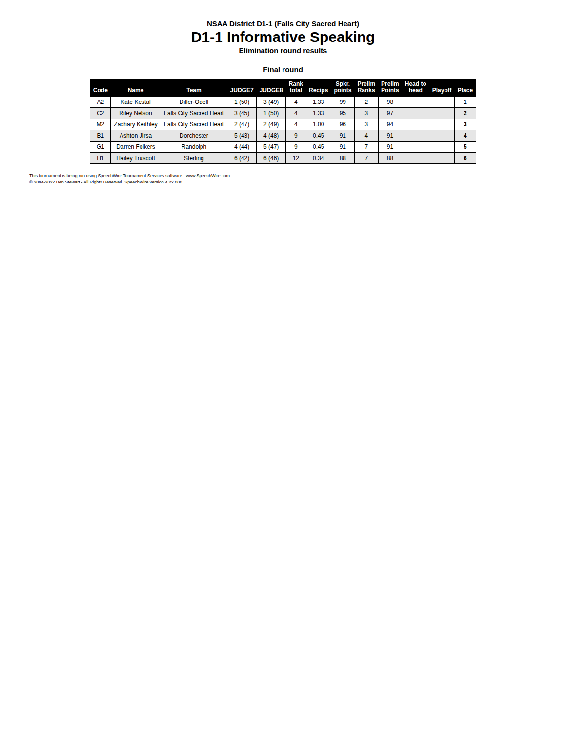NSAA District D1-1 (Falls City Sacred Heart)
D1-1 Informative Speaking
Elimination round results
Final round
| Code | Name | Team | JUDGE7 | JUDGE8 | Rank total | Recips | Spkr. points | Prelim Ranks | Prelim Points | Head to head | Playoff | Place |
| --- | --- | --- | --- | --- | --- | --- | --- | --- | --- | --- | --- | --- |
| A2 | Kate Kostal | Diller-Odell | 1 (50) | 3 (49) | 4 | 1.33 | 99 | 2 | 98 | | | 1 |
| C2 | Riley Nelson | Falls City Sacred Heart | 3 (45) | 1 (50) | 4 | 1.33 | 95 | 3 | 97 | | | 2 |
| M2 | Zachary Keithley | Falls City Sacred Heart | 2 (47) | 2 (49) | 4 | 1.00 | 96 | 3 | 94 | | | 3 |
| B1 | Ashton Jirsa | Dorchester | 5 (43) | 4 (48) | 9 | 0.45 | 91 | 4 | 91 | | | 4 |
| G1 | Darren Folkers | Randolph | 4 (44) | 5 (47) | 9 | 0.45 | 91 | 7 | 91 | | | 5 |
| H1 | Hailey Truscott | Sterling | 6 (42) | 6 (46) | 12 | 0.34 | 88 | 7 | 88 | | | 6 |
This tournament is being run using SpeechWire Tournament Services software - www.SpeechWire.com.
© 2004-2022 Ben Stewart - All Rights Reserved. SpeechWire version 4.22.000.